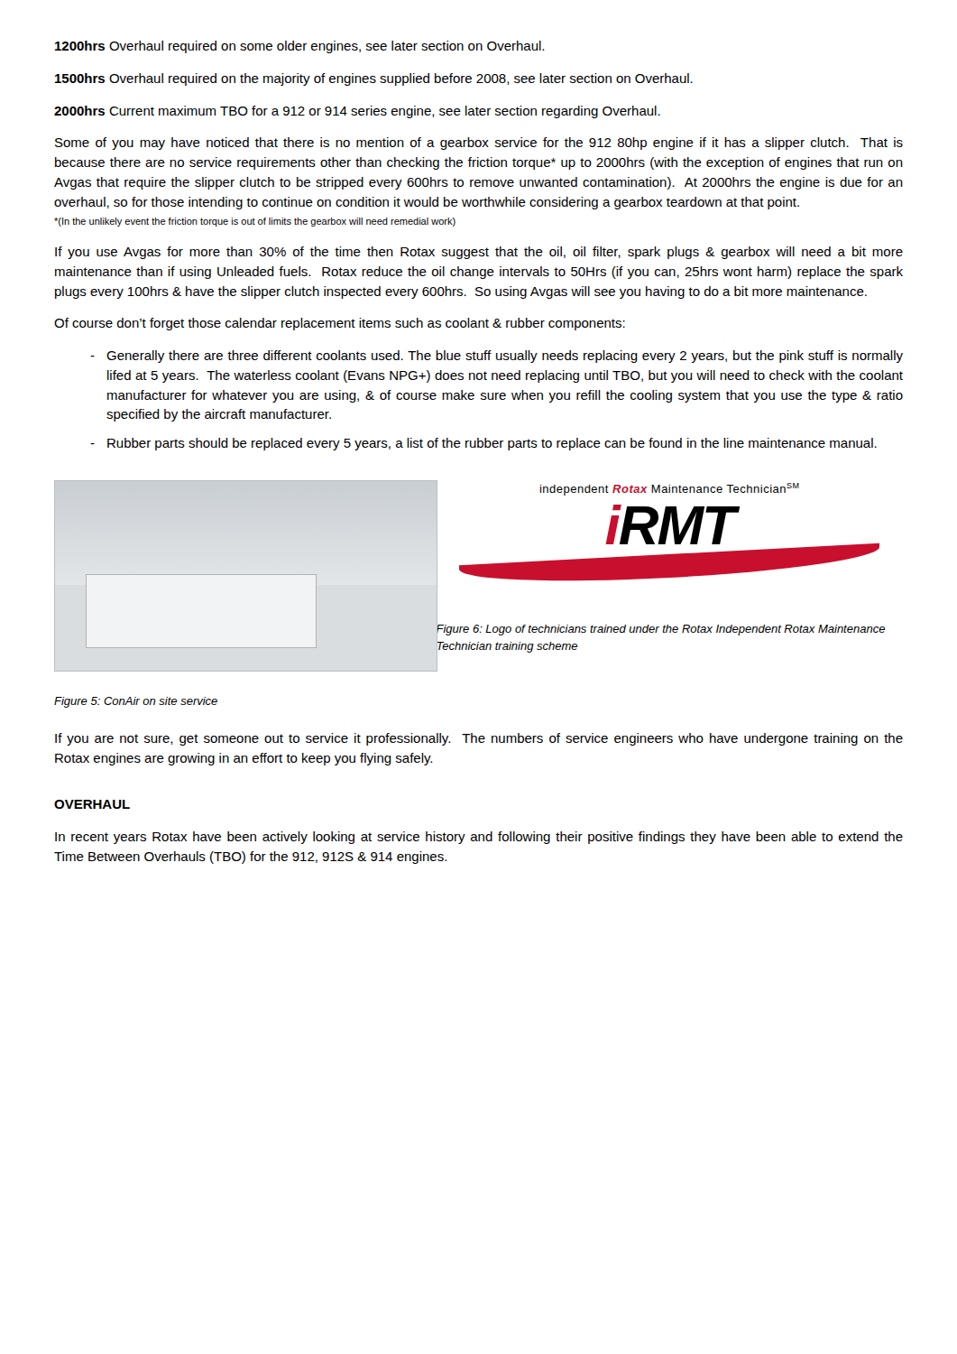1200hrs Overhaul required on some older engines, see later section on Overhaul.
1500hrs Overhaul required on the majority of engines supplied before 2008, see later section on Overhaul.
2000hrs Current maximum TBO for a 912 or 914 series engine, see later section regarding Overhaul.
Some of you may have noticed that there is no mention of a gearbox service for the 912 80hp engine if it has a slipper clutch. That is because there are no service requirements other than checking the friction torque* up to 2000hrs (with the exception of engines that run on Avgas that require the slipper clutch to be stripped every 600hrs to remove unwanted contamination). At 2000hrs the engine is due for an overhaul, so for those intending to continue on condition it would be worthwhile considering a gearbox teardown at that point.
*(In the unlikely event the friction torque is out of limits the gearbox will need remedial work)
If you use Avgas for more than 30% of the time then Rotax suggest that the oil, oil filter, spark plugs & gearbox will need a bit more maintenance than if using Unleaded fuels. Rotax reduce the oil change intervals to 50Hrs (if you can, 25hrs wont harm) replace the spark plugs every 100hrs & have the slipper clutch inspected every 600hrs. So using Avgas will see you having to do a bit more maintenance.
Of course don’t forget those calendar replacement items such as coolant & rubber components:
Generally there are three different coolants used. The blue stuff usually needs replacing every 2 years, but the pink stuff is normally lifed at 5 years. The waterless coolant (Evans NPG+) does not need replacing until TBO, but you will need to check with the coolant manufacturer for whatever you are using, & of course make sure when you refill the cooling system that you use the type & ratio specified by the aircraft manufacturer.
Rubber parts should be replaced every 5 years, a list of the rubber parts to replace can be found in the line maintenance manual.
| Figure 5: ConAir on site service | independent Rotax Maintenance Technician SM i RMT Figure 6: Logo of technicians trained under the Rotax Independent Rotax Maintenance Technician training scheme |
If you are not sure, get someone out to service it professionally. The numbers of service engineers who have undergone training on the Rotax engines are growing in an effort to keep you flying safely.
OVERHAUL
In recent years Rotax have been actively looking at service history and following their positive findings they have been able to extend the Time Between Overhauls (TBO) for the 912, 912S & 914 engines.